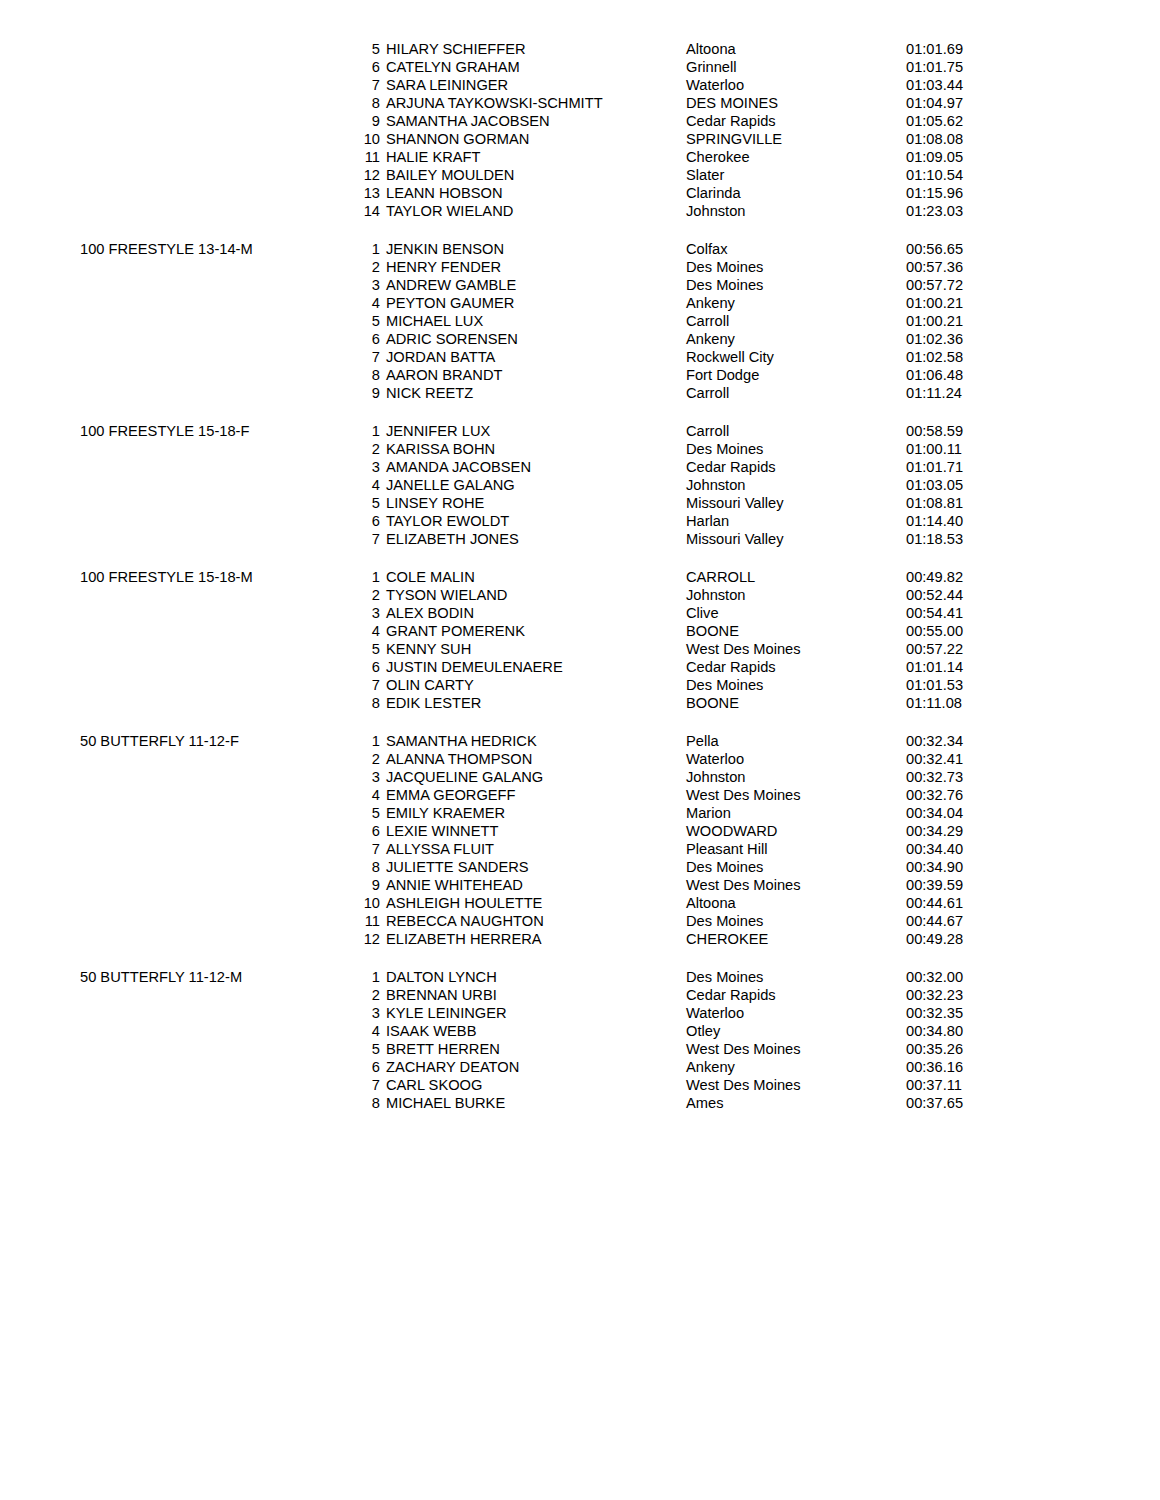| | 5 | HILARY SCHIEFFER | Altoona | 01:01.69 |
| | 6 | CATELYN GRAHAM | Grinnell | 01:01.75 |
| | 7 | SARA LEININGER | Waterloo | 01:03.44 |
| | 8 | ARJUNA TAYKOWSKI-SCHMITT | DES MOINES | 01:04.97 |
| | 9 | SAMANTHA JACOBSEN | Cedar Rapids | 01:05.62 |
| | 10 | SHANNON GORMAN | SPRINGVILLE | 01:08.08 |
| | 11 | HALIE KRAFT | Cherokee | 01:09.05 |
| | 12 | BAILEY MOULDEN | Slater | 01:10.54 |
| | 13 | LEANN HOBSON | Clarinda | 01:15.96 |
| | 14 | TAYLOR WIELAND | Johnston | 01:23.03 |
| 100 FREESTYLE 13-14-M | 1 | JENKIN BENSON | Colfax | 00:56.65 |
| | 2 | HENRY FENDER | Des Moines | 00:57.36 |
| | 3 | ANDREW GAMBLE | Des Moines | 00:57.72 |
| | 4 | PEYTON GAUMER | Ankeny | 01:00.21 |
| | 5 | MICHAEL LUX | Carroll | 01:00.21 |
| | 6 | ADRIC SORENSEN | Ankeny | 01:02.36 |
| | 7 | JORDAN BATTA | Rockwell City | 01:02.58 |
| | 8 | AARON BRANDT | Fort Dodge | 01:06.48 |
| | 9 | NICK REETZ | Carroll | 01:11.24 |
| 100 FREESTYLE 15-18-F | 1 | JENNIFER LUX | Carroll | 00:58.59 |
| | 2 | KARISSA BOHN | Des Moines | 01:00.11 |
| | 3 | AMANDA JACOBSEN | Cedar Rapids | 01:01.71 |
| | 4 | JANELLE GALANG | Johnston | 01:03.05 |
| | 5 | LINSEY ROHE | Missouri Valley | 01:08.81 |
| | 6 | TAYLOR EWOLDT | Harlan | 01:14.40 |
| | 7 | ELIZABETH JONES | Missouri Valley | 01:18.53 |
| 100 FREESTYLE 15-18-M | 1 | COLE MALIN | CARROLL | 00:49.82 |
| | 2 | TYSON WIELAND | Johnston | 00:52.44 |
| | 3 | ALEX BODIN | Clive | 00:54.41 |
| | 4 | GRANT POMERENK | BOONE | 00:55.00 |
| | 5 | KENNY SUH | West Des Moines | 00:57.22 |
| | 6 | JUSTIN DEMEULENAERE | Cedar Rapids | 01:01.14 |
| | 7 | OLIN CARTY | Des Moines | 01:01.53 |
| | 8 | EDIK LESTER | BOONE | 01:11.08 |
| 50 BUTTERFLY 11-12-F | 1 | SAMANTHA HEDRICK | Pella | 00:32.34 |
| | 2 | ALANNA THOMPSON | Waterloo | 00:32.41 |
| | 3 | JACQUELINE GALANG | Johnston | 00:32.73 |
| | 4 | EMMA GEORGEFF | West Des Moines | 00:32.76 |
| | 5 | EMILY KRAEMER | Marion | 00:34.04 |
| | 6 | LEXIE WINNETT | WOODWARD | 00:34.29 |
| | 7 | ALLYSSA FLUIT | Pleasant Hill | 00:34.40 |
| | 8 | JULIETTE SANDERS | Des Moines | 00:34.90 |
| | 9 | ANNIE WHITEHEAD | West Des Moines | 00:39.59 |
| | 10 | ASHLEIGH HOULETTE | Altoona | 00:44.61 |
| | 11 | REBECCA NAUGHTON | Des Moines | 00:44.67 |
| | 12 | ELIZABETH HERRERA | CHEROKEE | 00:49.28 |
| 50 BUTTERFLY 11-12-M | 1 | DALTON LYNCH | Des Moines | 00:32.00 |
| | 2 | BRENNAN URBI | Cedar Rapids | 00:32.23 |
| | 3 | KYLE LEININGER | Waterloo | 00:32.35 |
| | 4 | ISAAK WEBB | Otley | 00:34.80 |
| | 5 | BRETT HERREN | West Des Moines | 00:35.26 |
| | 6 | ZACHARY DEATON | Ankeny | 00:36.16 |
| | 7 | CARL SKOOG | West Des Moines | 00:37.11 |
| | 8 | MICHAEL BURKE | Ames | 00:37.65 |